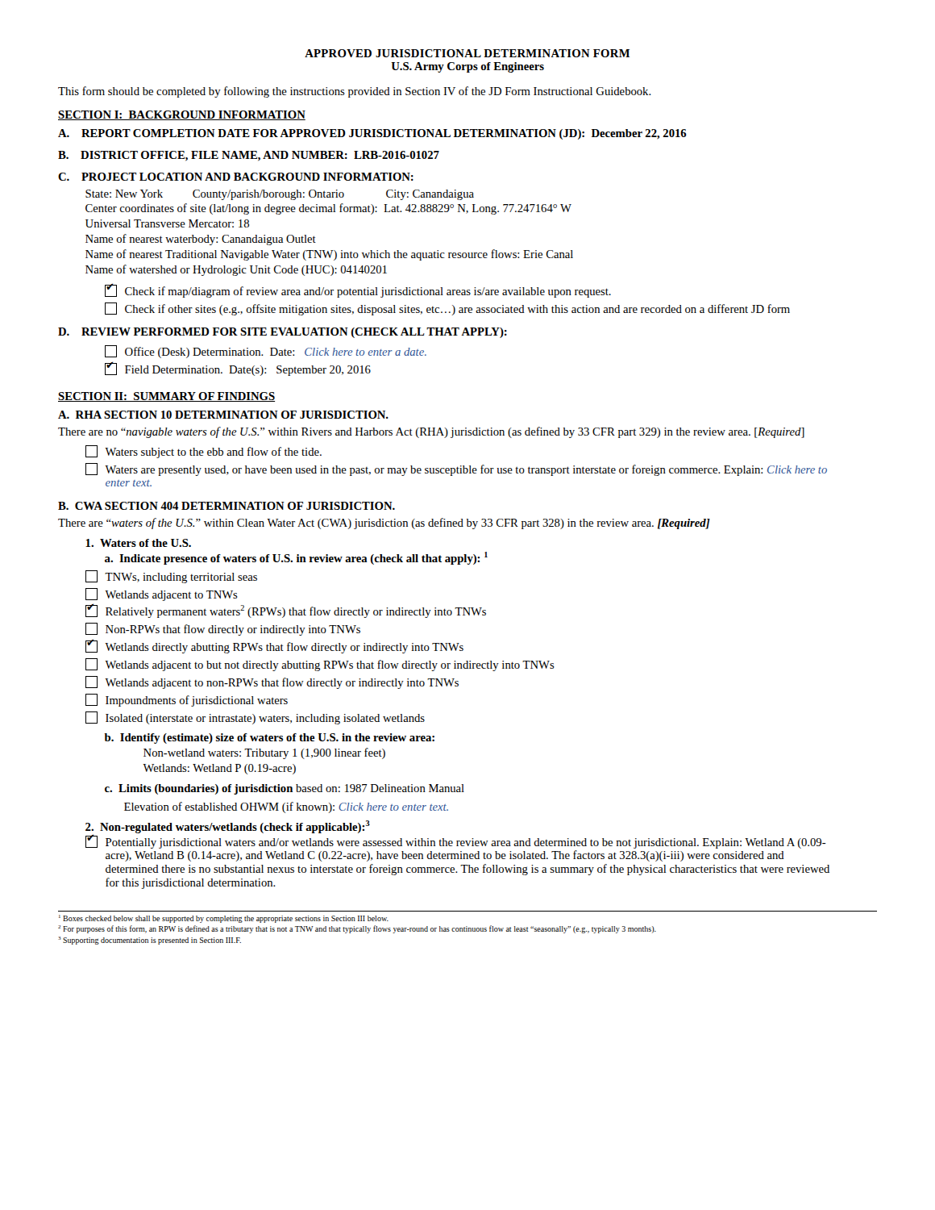APPROVED JURISDICTIONAL DETERMINATION FORM
U.S. Army Corps of Engineers
This form should be completed by following the instructions provided in Section IV of the JD Form Instructional Guidebook.
SECTION I: BACKGROUND INFORMATION
A. REPORT COMPLETION DATE FOR APPROVED JURISDICTIONAL DETERMINATION (JD): December 22, 2016
B. DISTRICT OFFICE, FILE NAME, AND NUMBER: LRB-2016-01027
C. PROJECT LOCATION AND BACKGROUND INFORMATION:
State: New York County/parish/borough: Ontario City: Canandaigua
Center coordinates of site (lat/long in degree decimal format): Lat. 42.88829° N, Long. 77.247164° W
Universal Transverse Mercator: 18
Name of nearest waterbody: Canandaigua Outlet
Name of nearest Traditional Navigable Water (TNW) into which the aquatic resource flows: Erie Canal
Name of watershed or Hydrologic Unit Code (HUC): 04140201
Check if map/diagram of review area and/or potential jurisdictional areas is/are available upon request.
Check if other sites (e.g., offsite mitigation sites, disposal sites, etc…) are associated with this action and are recorded on a different JD form
D. REVIEW PERFORMED FOR SITE EVALUATION (CHECK ALL THAT APPLY):
Office (Desk) Determination. Date: Click here to enter a date.
Field Determination. Date(s): September 20, 2016
SECTION II: SUMMARY OF FINDINGS
A. RHA SECTION 10 DETERMINATION OF JURISDICTION.
There are no “navigable waters of the U.S.” within Rivers and Harbors Act (RHA) jurisdiction (as defined by 33 CFR part 329) in the review area. [Required]
Waters subject to the ebb and flow of the tide.
Waters are presently used, or have been used in the past, or may be susceptible for use to transport interstate or foreign commerce. Explain: Click here to enter text.
B. CWA SECTION 404 DETERMINATION OF JURISDICTION.
There are “waters of the U.S.” within Clean Water Act (CWA) jurisdiction (as defined by 33 CFR part 328) in the review area. [Required]
1. Waters of the U.S.
a. Indicate presence of waters of U.S. in review area (check all that apply): 1
TNWs, including territorial seas
Wetlands adjacent to TNWs
Relatively permanent waters2 (RPWs) that flow directly or indirectly into TNWs
Non-RPWs that flow directly or indirectly into TNWs
Wetlands directly abutting RPWs that flow directly or indirectly into TNWs
Wetlands adjacent to but not directly abutting RPWs that flow directly or indirectly into TNWs
Wetlands adjacent to non-RPWs that flow directly or indirectly into TNWs
Impoundments of jurisdictional waters
Isolated (interstate or intrastate) waters, including isolated wetlands
b. Identify (estimate) size of waters of the U.S. in the review area:
Non-wetland waters: Tributary 1 (1,900 linear feet)
Wetlands: Wetland P (0.19-acre)
c. Limits (boundaries) of jurisdiction based on: 1987 Delineation Manual
Elevation of established OHWM (if known): Click here to enter text.
2. Non-regulated waters/wetlands (check if applicable):3
Potentially jurisdictional waters and/or wetlands were assessed within the review area and determined to be not jurisdictional. Explain: Wetland A (0.09-acre), Wetland B (0.14-acre), and Wetland C (0.22-acre), have been determined to be isolated. The factors at 328.3(a)(i-iii) were considered and determined there is no substantial nexus to interstate or foreign commerce. The following is a summary of the physical characteristics that were reviewed for this jurisdictional determination.
1 Boxes checked below shall be supported by completing the appropriate sections in Section III below.
2 For purposes of this form, an RPW is defined as a tributary that is not a TNW and that typically flows year-round or has continuous flow at least “seasonally” (e.g., typically 3 months).
3 Supporting documentation is presented in Section III.F.